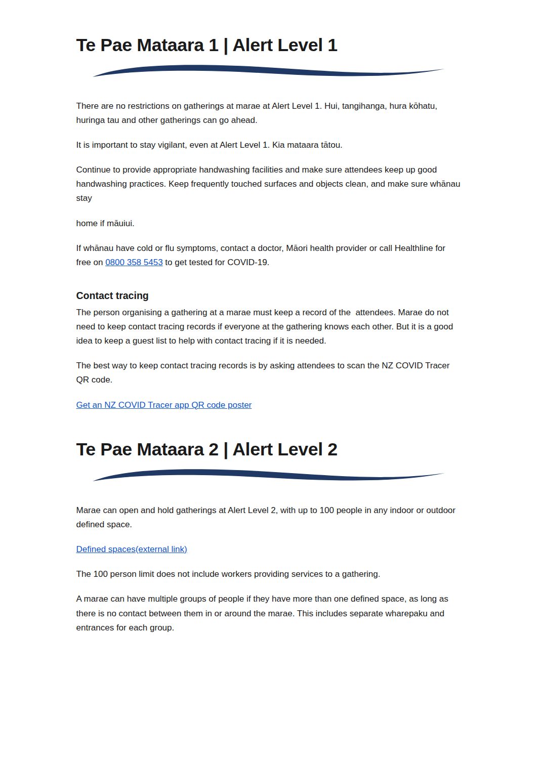Te Pae Mataara 1 | Alert Level 1
There are no restrictions on gatherings at marae at Alert Level 1. Hui, tangihanga, hura kōhatu, huringa tau and other gatherings can go ahead.
It is important to stay vigilant, even at Alert Level 1. Kia mataara tātou.
Continue to provide appropriate handwashing facilities and make sure attendees keep up good handwashing practices. Keep frequently touched surfaces and objects clean, and make sure whānau stay
home if māuiui.
If whānau have cold or flu symptoms, contact a doctor, Māori health provider or call Healthline for free on 0800 358 5453 to get tested for COVID-19.
Contact tracing
The person organising a gathering at a marae must keep a record of the attendees. Marae do not need to keep contact tracing records if everyone at the gathering knows each other. But it is a good idea to keep a guest list to help with contact tracing if it is needed.
The best way to keep contact tracing records is by asking attendees to scan the NZ COVID Tracer QR code.
Get an NZ COVID Tracer app QR code poster
Te Pae Mataara 2 | Alert Level 2
Marae can open and hold gatherings at Alert Level 2, with up to 100 people in any indoor or outdoor defined space.
Defined spaces(external link)
The 100 person limit does not include workers providing services to a gathering.
A marae can have multiple groups of people if they have more than one defined space, as long as there is no contact between them in or around the marae. This includes separate wharepaku and entrances for each group.